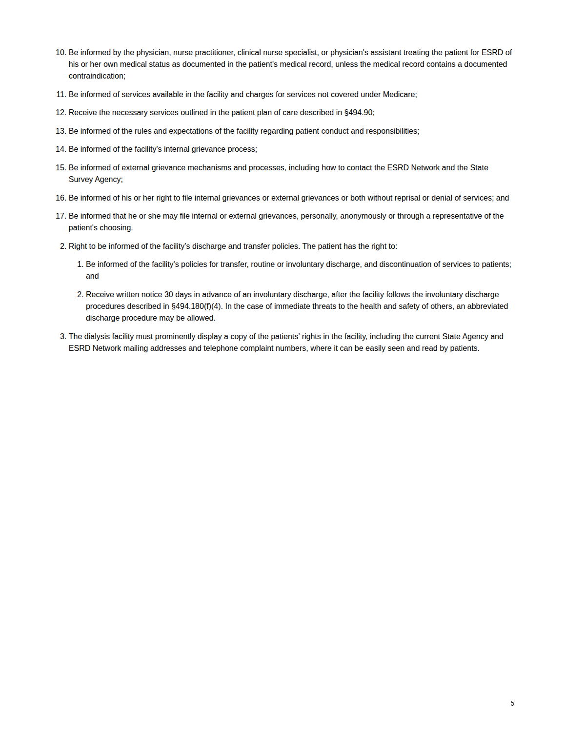Be informed by the physician, nurse practitioner, clinical nurse specialist, or physician's assistant treating the patient for ESRD of his or her own medical status as documented in the patient's medical record, unless the medical record contains a documented contraindication;
Be informed of services available in the facility and charges for services not covered under Medicare;
Receive the necessary services outlined in the patient plan of care described in §494.90;
Be informed of the rules and expectations of the facility regarding patient conduct and responsibilities;
Be informed of the facility's internal grievance process;
Be informed of external grievance mechanisms and processes, including how to contact the ESRD Network and the State Survey Agency;
Be informed of his or her right to file internal grievances or external grievances or both without reprisal or denial of services; and
Be informed that he or she may file internal or external grievances, personally, anonymously or through a representative of the patient's choosing.
Right to be informed of the facility’s discharge and transfer policies. The patient has the right to:
Be informed of the facility's policies for transfer, routine or involuntary discharge, and discontinuation of services to patients; and
Receive written notice 30 days in advance of an involuntary discharge, after the facility follows the involuntary discharge procedures described in §494.180(f)(4). In the case of immediate threats to the health and safety of others, an abbreviated discharge procedure may be allowed.
The dialysis facility must prominently display a copy of the patients’ rights in the facility, including the current State Agency and ESRD Network mailing addresses and telephone complaint numbers, where it can be easily seen and read by patients.
5